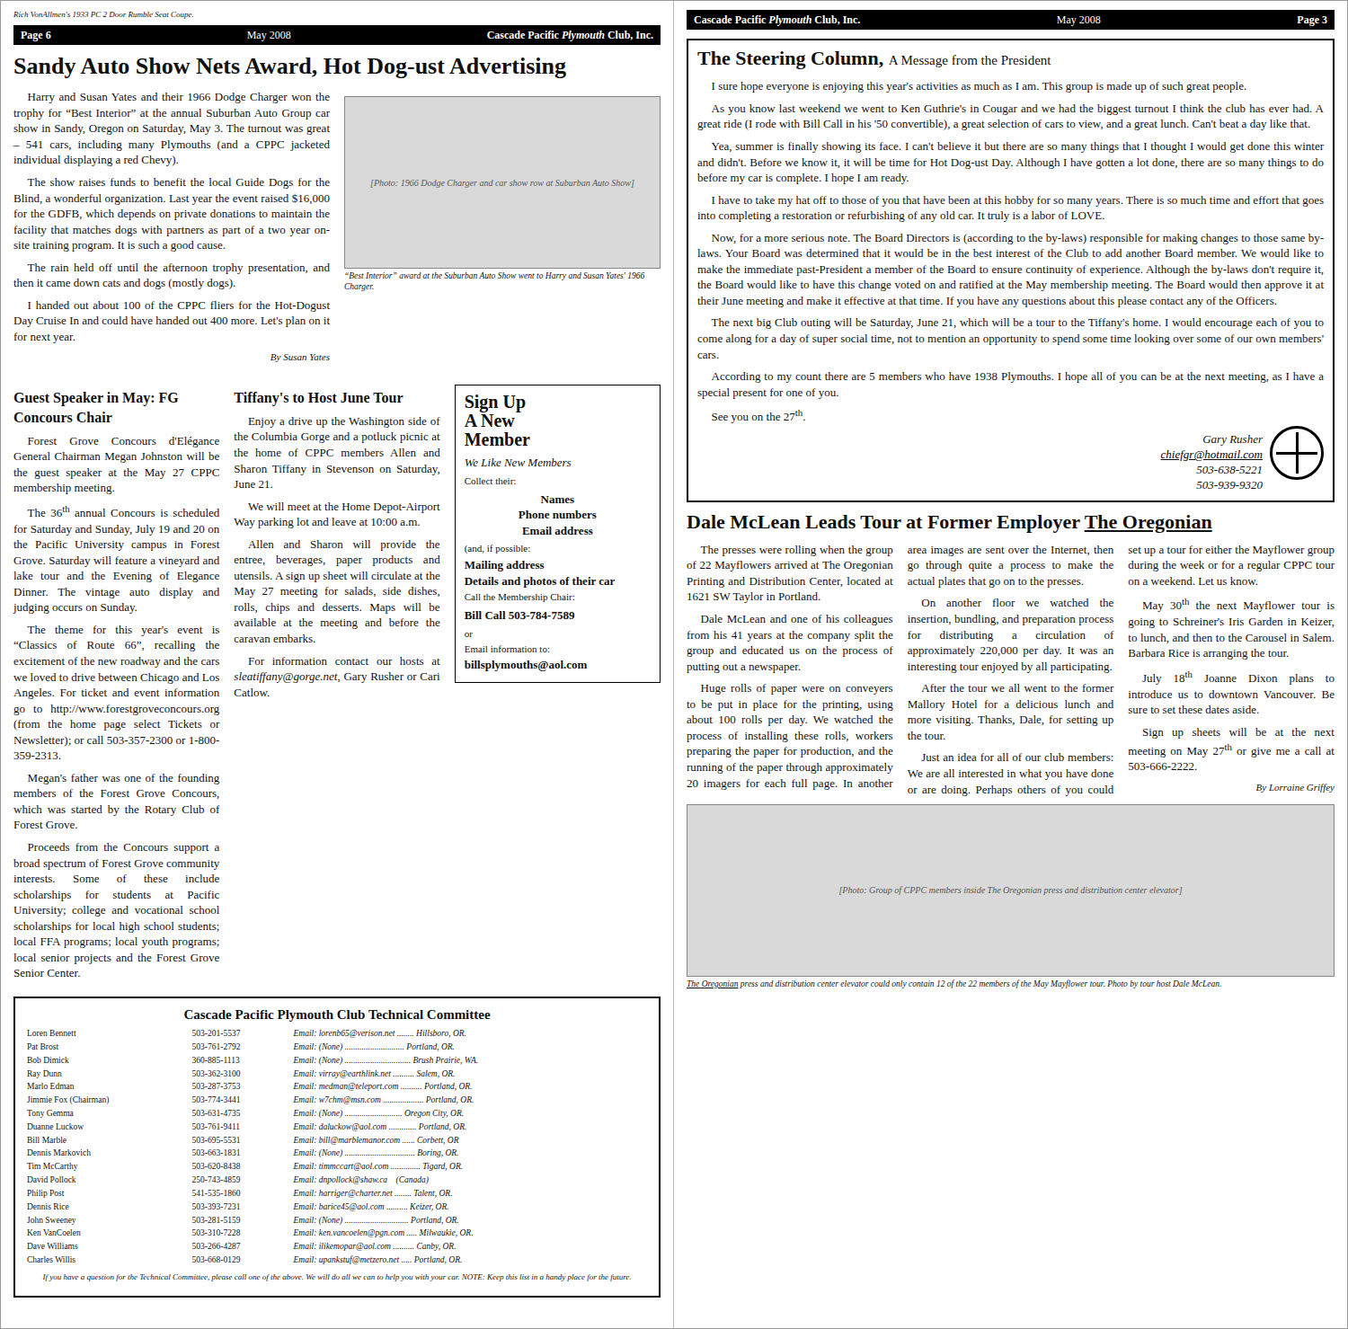Rich VonAllmen's 1933 PC 2 Door Rumble Seat Coupe.
Page 6 May 2008 Cascade Pacific Plymouth Club, Inc.
Sandy Auto Show Nets Award, Hot Dog-ust Advertising
Harry and Susan Yates and their 1966 Dodge Charger won the trophy for “Best Interior” at the annual Suburban Auto Group car show in Sandy, Oregon on Saturday, May 3. The turnout was great – 541 cars, including many Plymouths (and a CPPC jacketed individual displaying a red Chevy).
The show raises funds to benefit the local Guide Dogs for the Blind, a wonderful organization. Last year the event raised $16,000 for the GDFB, which depends on private donations to maintain the facility that matches dogs with partners as part of a two year on-site training program. It is such a good cause.
The rain held off until the afternoon trophy presentation, and then it came down cats and dogs (mostly dogs).
I handed out about 100 of the CPPC fliers for the Hot-Dogust Day Cruise In and could have handed out 400 more. Let's plan on it for next year.
By Susan Yates
[Photo: 1966 Dodge Charger and car show row at Suburban Auto Show]
“Best Interior” award at the Suburban Auto Show went to Harry and Susan Yates' 1966 Charger.
Guest Speaker in May: FG Concours Chair
Forest Grove Concours d'Elégance General Chairman Megan Johnston will be the guest speaker at the May 27 CPPC membership meeting.
The 36th annual Concours is scheduled for Saturday and Sunday, July 19 and 20 on the Pacific University campus in Forest Grove. Saturday will feature a vineyard and lake tour and the Evening of Elegance Dinner. The vintage auto display and judging occurs on Sunday.
The theme for this year's event is “Classics of Route 66”, recalling the excitement of the new roadway and the cars we loved to drive between Chicago and Los Angeles. For ticket and event information go to http://www.forestgroveconcours.org (from the home page select Tickets or Newsletter); or call 503-357-2300 or 1-800-359-2313.
Megan's father was one of the founding members of the Forest Grove Concours, which was started by the Rotary Club of Forest Grove.
Proceeds from the Concours support a broad spectrum of Forest Grove community interests. Some of these include scholarships for students at Pacific University; college and vocational school scholarships for local high school students; local FFA programs; local youth programs; local senior projects and the Forest Grove Senior Center.
Tiffany's to Host June Tour
Enjoy a drive up the Washington side of the Columbia Gorge and a potluck picnic at the home of CPPC members Allen and Sharon Tiffany in Stevenson on Saturday, June 21.
We will meet at the Home Depot-Airport Way parking lot and leave at 10:00 a.m.
Allen and Sharon will provide the entree, beverages, paper products and utensils. A sign up sheet will circulate at the May 27 meeting for salads, side dishes, rolls, chips and desserts. Maps will be available at the meeting and before the caravan embarks.
For information contact our hosts at sleatiffany@gorge.net, Gary Rusher or Cari Catlow.
Sign Up
A New
Member
We Like New Members
Collect their:
Names
Phone numbers
Email address
(and, if possible:
Mailing address
Details and photos of their car
Call the Membership Chair:
Bill Call 503-784-7589
or
Email information to:
billsplymouths@aol.com
Cascade Pacific Plymouth Club Technical Committee
| Loren Bennett | 503-201-5537 | Email: lorenb65@verison.net ........ Hillsboro, OR. |
| Pat Brost | 503-761-2792 | Email: (None) ............................ Portland, OR. |
| Bob Dimick | 360-885-1113 | Email: (None) ............................... Brush Prairie, WA. |
| Ray Dunn | 503-362-3100 | Email: virray@earthlink.net .......... Salem, OR. |
| Marlo Edman | 503-287-3753 | Email: medman@teleport.com .......... Portland, OR. |
| Jimmie Fox (Chairman) | 503-774-3441 | Email: w7chm@msn.com ................... Portland, OR. |
| Tony Gemma | 503-631-4735 | Email: (None) ........................... Oregon City, OR. |
| Duanne Luckow | 503-761-9411 | Email: daluckow@aol.com ............. Portland, OR. |
| Bill Marble | 503-695-5531 | Email: bill@marblemanor.com ...... Corbett, OR |
| Dennis Markovich | 503-663-1831 | Email: (None) ................................. Boring, OR. |
| Tim McCarthy | 503-620-8438 | Email: timmccart@aol.com .............. Tigard, OR. |
| David Pollock | 250-743-4859 | Email: dnpollock@shaw.ca (Canada) |
| Philip Post | 541-535-1860 | Email: harriger@charter.net ........ Talent, OR. |
| Dennis Rice | 503-393-7231 | Email: barice45@aol.com .......... Keizer, OR. |
| John Sweeney | 503-281-5159 | Email: (None) .............................. Portland, OR. |
| Ken VanCoelen | 503-310-7228 | Email: ken.vancoelen@pgn.com ..... Milwaukie, OR. |
| Dave Williams | 503-266-4287 | Email: ilikemopar@aol.com .......... Canby, OR. |
| Charles Willis | 503-668-0129 | Email: upankstuf@metzero.net ..... Portland, OR. |
If you have a question for the Technical Committee, please call one of the above. We will do all we can to help you with your car. NOTE: Keep this list in a handy place for the future.
Cascade Pacific Plymouth Club, Inc. May 2008 Page 3
The Steering Column, A Message from the President
I sure hope everyone is enjoying this year's activities as much as I am. This group is made up of such great people.
As you know last weekend we went to Ken Guthrie's in Cougar and we had the biggest turnout I think the club has ever had. A great ride (I rode with Bill Call in his '50 convertible), a great selection of cars to view, and a great lunch. Can't beat a day like that.
Yea, summer is finally showing its face. I can't believe it but there are so many things that I thought I would get done this winter and didn't. Before we know it, it will be time for Hot Dog-ust Day. Although I have gotten a lot done, there are so many things to do before my car is complete. I hope I am ready.
I have to take my hat off to those of you that have been at this hobby for so many years. There is so much time and effort that goes into completing a restoration or refurbishing of any old car. It truly is a labor of LOVE.
Now, for a more serious note. The Board Directors is (according to the by-laws) responsible for making changes to those same by-laws. Your Board was determined that it would be in the best interest of the Club to add another Board member. We would like to make the immediate past-President a member of the Board to ensure continuity of experience. Although the by-laws don't require it, the Board would like to have this change voted on and ratified at the May membership meeting. The Board would then approve it at their June meeting and make it effective at that time. If you have any questions about this please contact any of the Officers.
The next big Club outing will be Saturday, June 21, which will be a tour to the Tiffany's home. I would encourage each of you to come along for a day of super social time, not to mention an opportunity to spend some time looking over some of our own members' cars.
According to my count there are 5 members who have 1938 Plymouths. I hope all of you can be at the next meeting, as I have a special present for one of you.
See you on the 27th.
Gary Rusher
chiefgr@hotmail.com
503-638-5221
503-939-9320
Dale McLean Leads Tour at Former Employer The Oregonian
The presses were rolling when the group of 22 Mayflowers arrived at The Oregonian Printing and Distribution Center, located at 1621 SW Taylor in Portland.
Dale McLean and one of his colleagues from his 41 years at the company split the group and educated us on the process of putting out a newspaper.
Huge rolls of paper were on conveyers to be put in place for the printing, using about 100 rolls per day. We watched the process of installing these rolls, workers preparing the paper for production, and the running of the paper through approximately 20 imagers for each full page. In another area images are sent over the Internet, then go through quite a process to make the actual plates that go on to the presses.
On another floor we watched the insertion, bundling, and preparation process for distributing a circulation of approximately 220,000 per day. It was an interesting tour enjoyed by all participating.
After the tour we all went to the former Mallory Hotel for a delicious lunch and more visiting. Thanks, Dale, for setting up the tour.
Just an idea for all of our club members: We are all interested in what you have done or are doing. Perhaps others of you could set up a tour for either the Mayflower group during the week or for a regular CPPC tour on a weekend. Let us know.
May 30th the next Mayflower tour is going to Schreiner's Iris Garden in Keizer, to lunch, and then to the Carousel in Salem. Barbara Rice is arranging the tour.
July 18th Joanne Dixon plans to introduce us to downtown Vancouver. Be sure to set these dates aside.
Sign up sheets will be at the next meeting on May 27th or give me a call at 503-666-2222.
By Lorraine Griffey
[Photo: Group of CPPC members inside The Oregonian press and distribution center elevator]
The Oregonian press and distribution center elevator could only contain 12 of the 22 members of the May Mayflower tour. Photo by tour host Dale McLean.